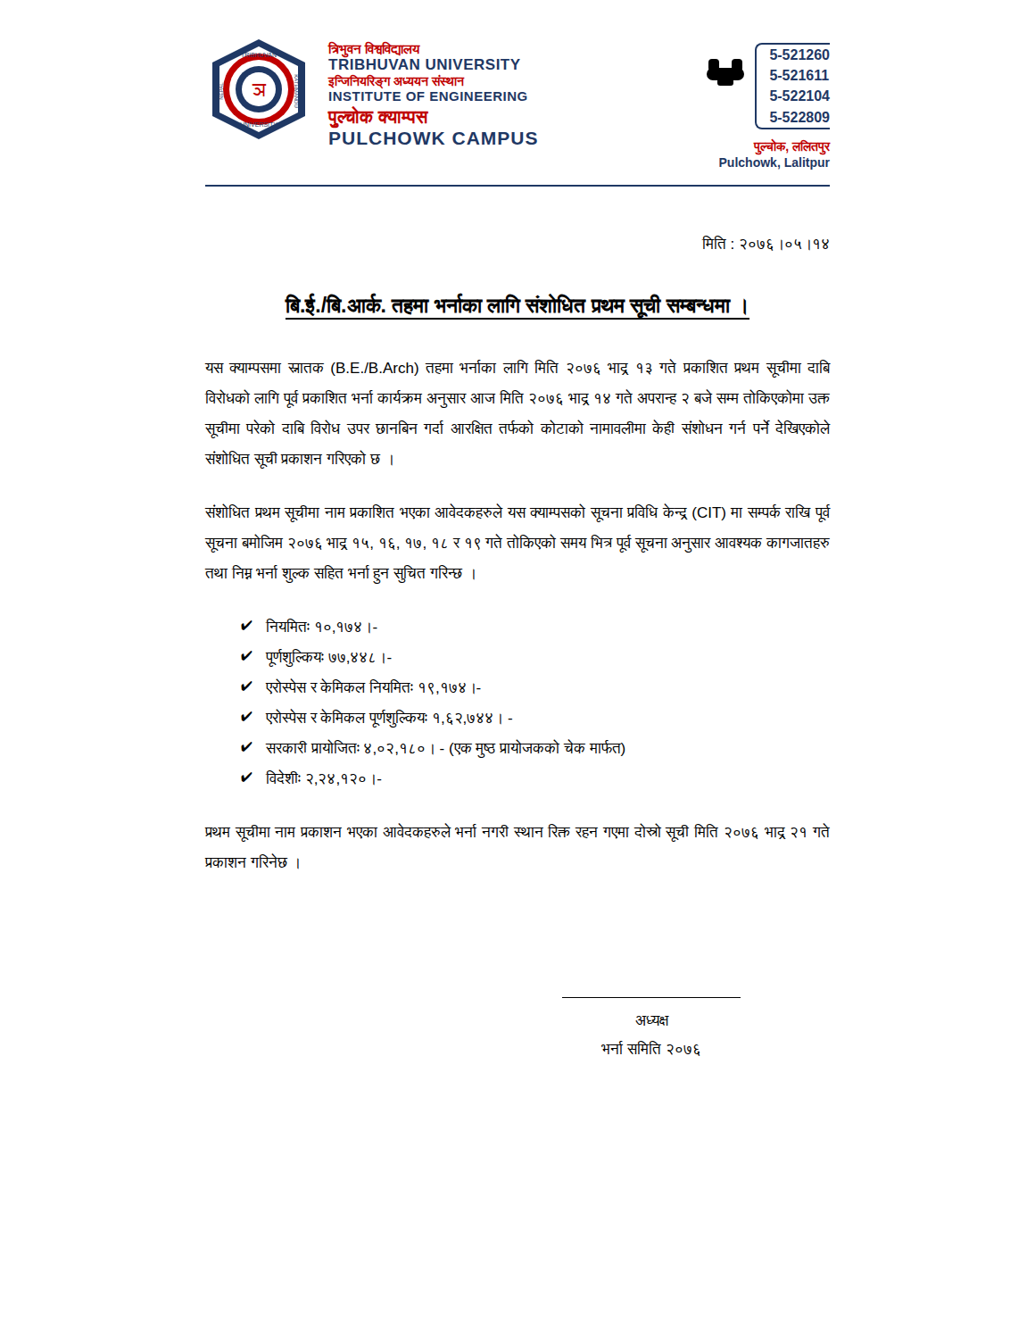ञ TRIBHUVAN UNIVERSITY NEPAL KATHMANDU
त्रिभुवन विश्वविद्यालय
TRIBHUVAN UNIVERSITY
इन्जिनियरिङ्ग अध्ययन संस्थान
INSTITUTE OF ENGINEERING
पुल्चोक क्याम्पस
PULCHOWK CAMPUS
5-521260
5-521611
5-522104
5-522809
पुल्चोक, ललितपुर
Pulchowk, Lalitpur
मिति : २०७६।०५।१४
बि.ई./बि.आर्क. तहमा भर्नाका लागि संशोधित प्रथम सूची सम्बन्धमा ।
यस क्याम्पसमा स्नातक (B.E./B.Arch) तहमा भर्नाका लागि मिति २०७६ भाद्र १३ गते प्रकाशित प्रथम सूचीमा दाबि विरोधको लागि पूर्व प्रकाशित भर्ना कार्यक्रम अनुसार आज मिति २०७६ भाद्र १४ गते अपरान्ह २ बजे सम्म तोकिएकोमा उक्त सूचीमा परेको दाबि विरोध उपर छानबिन गर्दा आरक्षित तर्फको कोटाको नामावलीमा केही संशोधन गर्न पर्ने देखिएकोले संशोधित सूची प्रकाशन गरिएको छ ।
संशोधित प्रथम सूचीमा नाम प्रकाशित भएका आवेदकहरुले यस क्याम्पसको सूचना प्रविधि केन्द्र (CIT) मा सम्पर्क राखि पूर्व सूचना बमोजिम २०७६ भाद्र १५, १६, १७, १८ र १९ गते तोकिएको समय भित्र पूर्व सूचना अनुसार आवश्यक कागजातहरु तथा निम्न भर्ना शुल्क सहित भर्ना हुन सुचित गरिन्छ ।
नियमितः १०,१७४।-
पूर्णशुल्कियः ७७,४४८।-
एरोस्पेस र केमिकल नियमितः १९,१७४।-
एरोस्पेस र केमिकल पूर्णशुल्कियः १,६२,७४४। -
सरकारी प्रायोजितः ४,०२,१८०। - (एक मुष्ठ प्रायोजकको चेक मार्फत)
विदेशीः २,२४,१२०।-
प्रथम सूचीमा नाम प्रकाशन भएका आवेदकहरुले भर्ना नगरी स्थान रिक्त रहन गएमा दोस्रो सूची मिति २०७६ भाद्र २१ गते प्रकाशन गरिनेछ ।
अध्यक्ष
भर्ना समिति २०७६